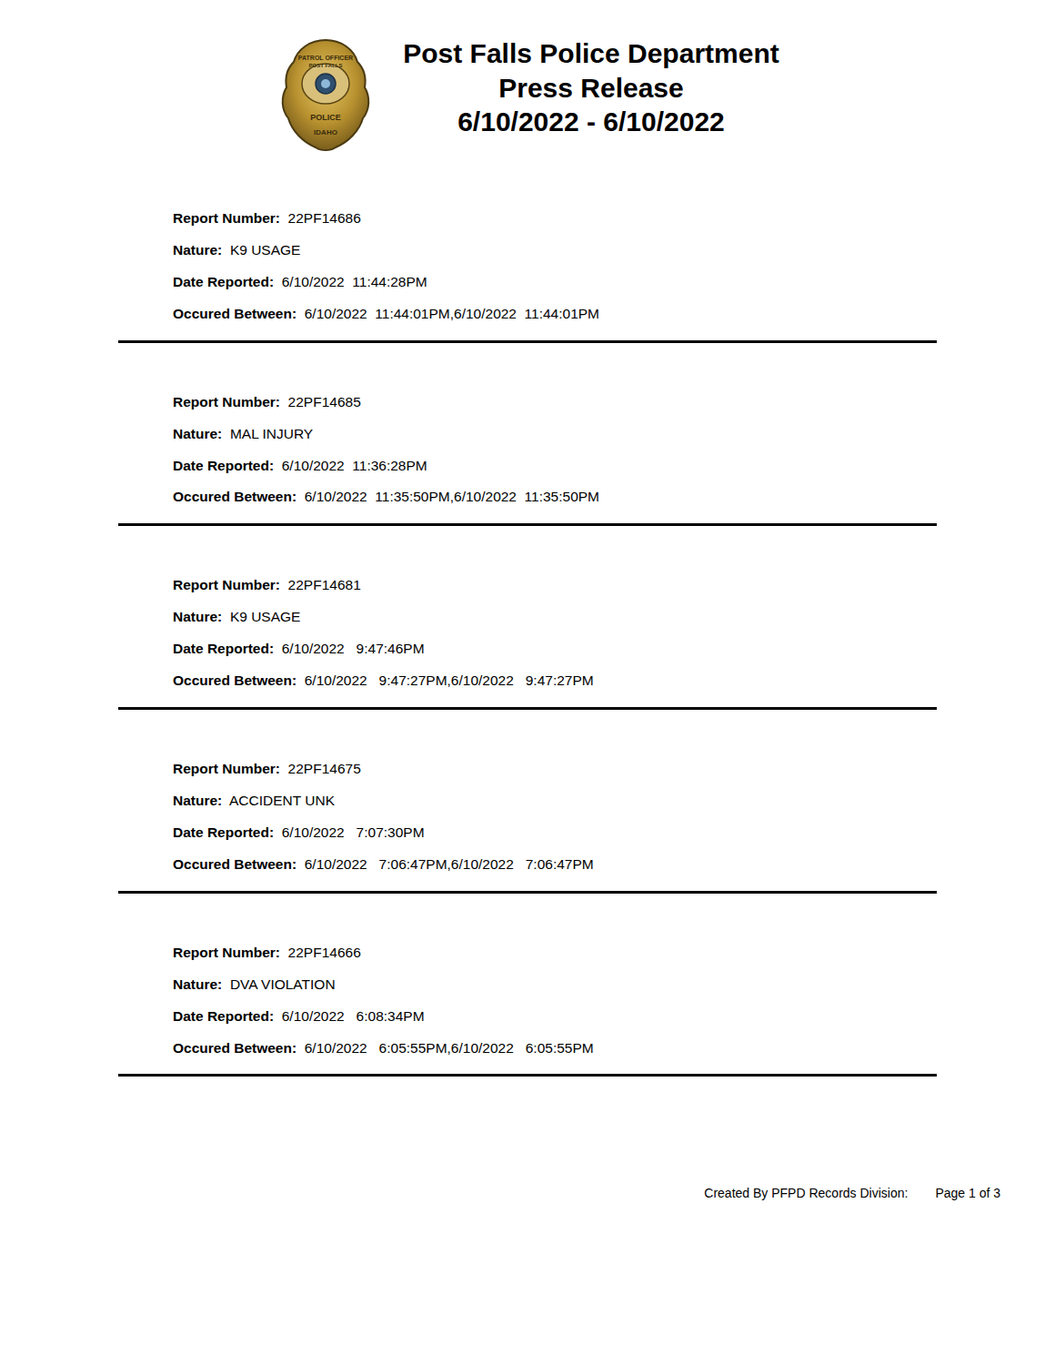PATROL OFFICER POST FALLS POLICE IDAHO
Post Falls Police Department
Press Release
6/10/2022 - 6/10/2022
Report Number: 22PF14686
Nature: K9 USAGE
Date Reported: 6/10/2022 11:44:28PM
Occured Between: 6/10/2022 11:44:01PM,6/10/2022 11:44:01PM
Report Number: 22PF14685
Nature: MAL INJURY
Date Reported: 6/10/2022 11:36:28PM
Occured Between: 6/10/2022 11:35:50PM,6/10/2022 11:35:50PM
Report Number: 22PF14681
Nature: K9 USAGE
Date Reported: 6/10/2022 9:47:46PM
Occured Between: 6/10/2022 9:47:27PM,6/10/2022 9:47:27PM
Report Number: 22PF14675
Nature: ACCIDENT UNK
Date Reported: 6/10/2022 7:07:30PM
Occured Between: 6/10/2022 7:06:47PM,6/10/2022 7:06:47PM
Report Number: 22PF14666
Nature: DVA VIOLATION
Date Reported: 6/10/2022 6:08:34PM
Occured Between: 6/10/2022 6:05:55PM,6/10/2022 6:05:55PM
Created By PFPD Records Division:Page 1 of 3